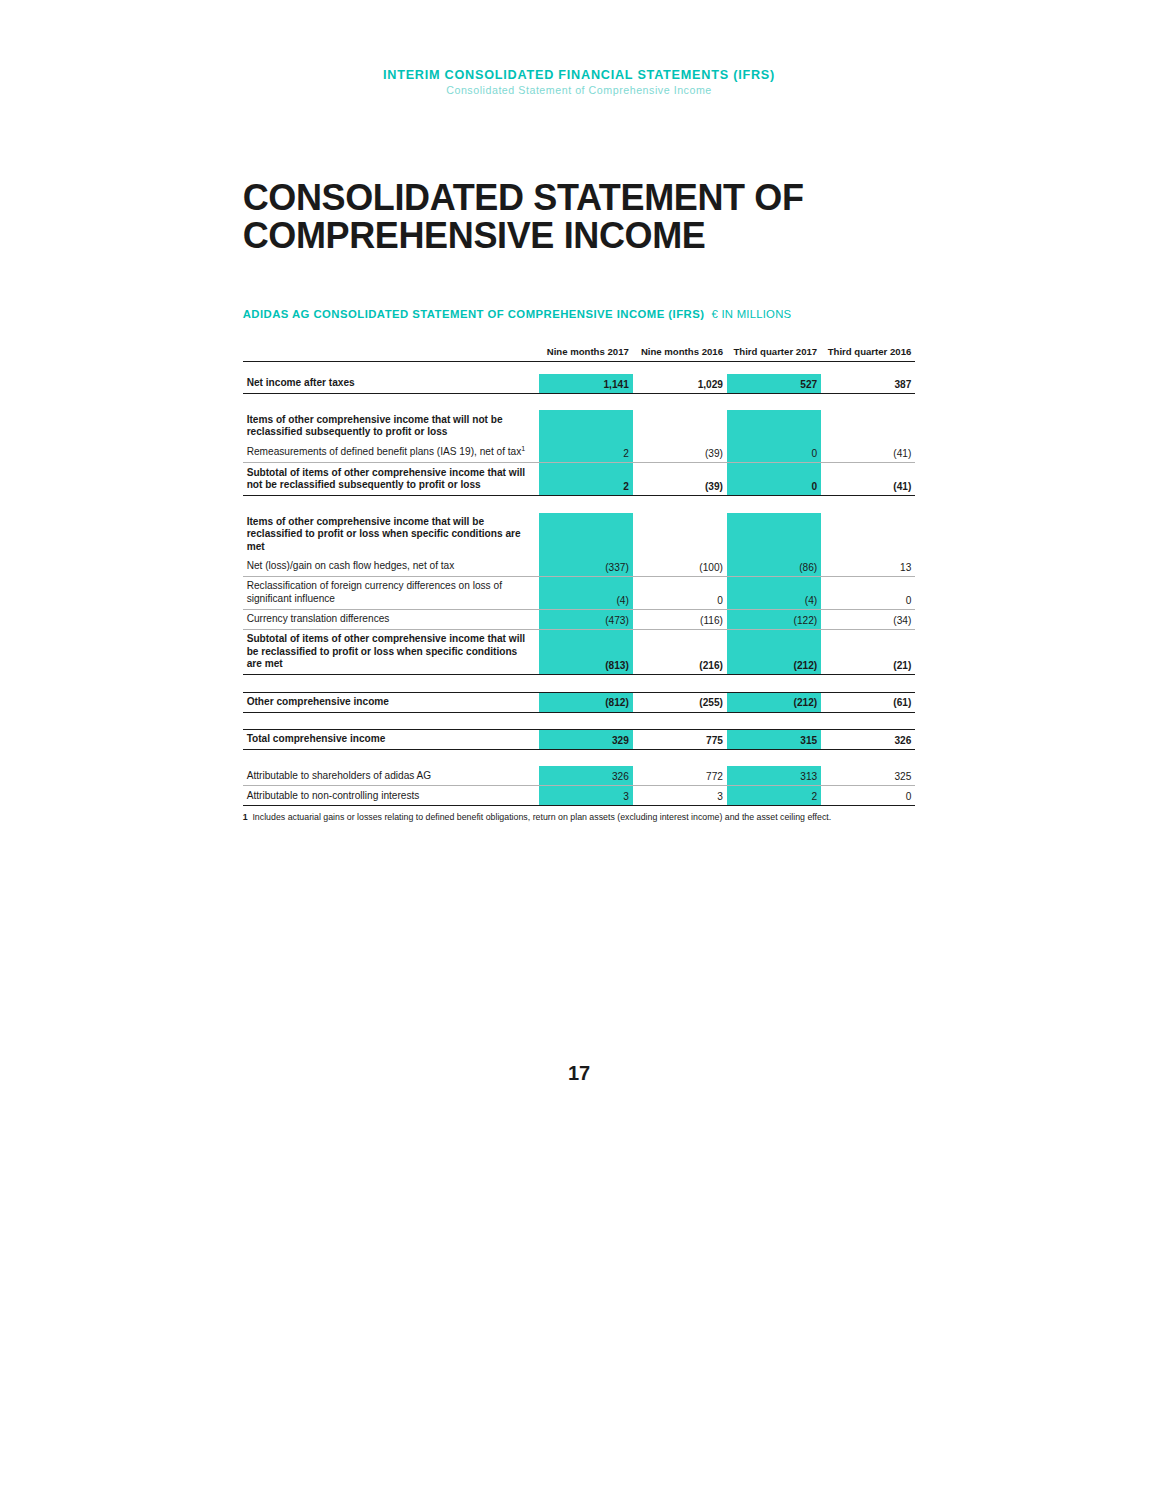Interim Consolidated Financial Statements (IFRS)
Consolidated Statement of Comprehensive Income
Consolidated Statement of
Comprehensive Income
adidas AG Consolidated Statement of Comprehensive Income (IFRS) € in millions
| | Nine months 2017 | Nine months 2016 | Third quarter 2017 | Third quarter 2016 |
| --- | --- | --- | --- | --- |
| Net income after taxes | 1,141 | 1,029 | 527 | 387 |
| Items of other comprehensive income that will not be reclassified subsequently to profit or loss | | | | |
| Remeasurements of defined benefit plans (IAS 19), net of tax 1 | 2 | (39) | 0 | (41) |
| Subtotal of items of other comprehensive income that will not be reclassified subsequently to profit or loss | 2 | (39) | 0 | (41) |
| Items of other comprehensive income that will be reclassified to profit or loss when specific conditions are met | | | | |
| Net (loss)/gain on cash flow hedges, net of tax | (337) | (100) | (86) | 13 |
| Reclassification of foreign currency differences on loss of significant influence | (4) | 0 | (4) | 0 |
| Currency translation differences | (473) | (116) | (122) | (34) |
| Subtotal of items of other comprehensive income that will be reclassified to profit or loss when specific conditions are met | (813) | (216) | (212) | (21) |
| Other comprehensive income | (812) | (255) | (212) | (61) |
| Total comprehensive income | 329 | 775 | 315 | 326 |
| Attributable to shareholders of adidas AG | 326 | 772 | 313 | 325 |
| Attributable to non-controlling interests | 3 | 3 | 2 | 0 |
1 Includes actuarial gains or losses relating to defined benefit obligations, return on plan assets (excluding interest income) and the asset ceiling effect.
17